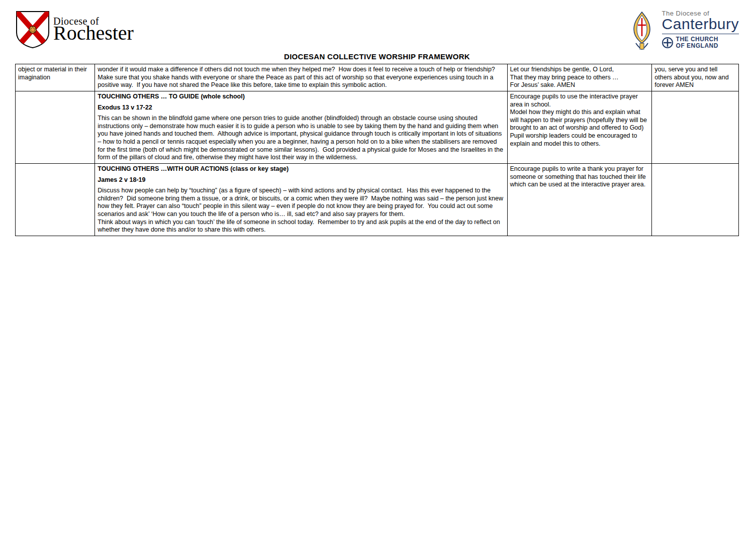Diocese of
Rochester
The Diocese of
Canterbury
THE CHURCH
OF ENGLAND
DIOCESAN COLLECTIVE WORSHIP FRAMEWORK
| object or material in their imagination | wonder if it would make a difference if others did not touch me when they helped me? How does it feel to receive a touch of help or friendship? Make sure that you shake hands with everyone or share the Peace as part of this act of worship so that everyone experiences using touch in a positive way. If you have not shared the Peace like this before, take time to explain this symbolic action. | Let our friendships be gentle, O Lord, That they may bring peace to others … For Jesus’ sake. AMEN | you, serve you and tell others about you, now and forever AMEN |
| | TOUCHING OTHERS … TO GUIDE (whole school) Exodus 13 v 17-22 This can be shown in the blindfold game where one person tries to guide another (blindfolded) through an obstacle course using shouted instructions only – demonstrate how much easier it is to guide a person who is unable to see by taking them by the hand and guiding them when you have joined hands and touched them. Although advice is important, physical guidance through touch is critically important in lots of situations – how to hold a pencil or tennis racquet especially when you are a beginner, having a person hold on to a bike when the stabilisers are removed for the first time (both of which might be demonstrated or some similar lessons). God provided a physical guide for Moses and the Israelites in the form of the pillars of cloud and fire, otherwise they might have lost their way in the wilderness. | Encourage pupils to use the interactive prayer area in school. Model how they might do this and explain what will happen to their prayers (hopefully they will be brought to an act of worship and offered to God) Pupil worship leaders could be encouraged to explain and model this to others. | |
| | TOUCHING OTHERS …WITH OUR ACTIONS (class or key stage) James 2 v 18-19 Discuss how people can help by “touching” (as a figure of speech) – with kind actions and by physical contact. Has this ever happened to the children? Did someone bring them a tissue, or a drink, or biscuits, or a comic when they were ill? Maybe nothing was said – the person just knew how they felt. Prayer can also “touch” people in this silent way – even if people do not know they are being prayed for. You could act out some scenarios and ask’ ‘How can you touch the life of a person who is… ill, sad etc? and also say prayers for them. Think about ways in which you can ‘touch’ the life of someone in school today. Remember to try and ask pupils at the end of the day to reflect on whether they have done this and/or to share this with others. | Encourage pupils to write a thank you prayer for someone or something that has touched their life which can be used at the interactive prayer area. | |